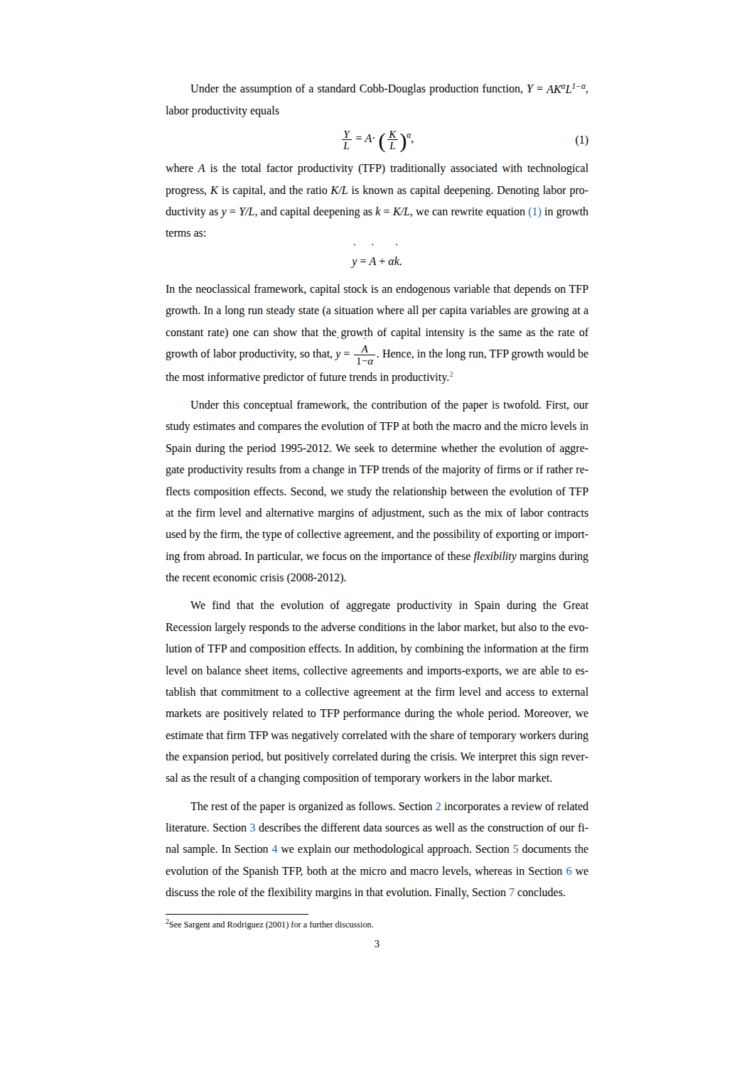Under the assumption of a standard Cobb-Douglas production function, Y = AKα L1−α, labor productivity equals
YL = A· (KL) α, (1)
where A is the total factor productivity (TFP) traditionally associated with technological progress, K is capital, and the ratio K/L is known as capital deepening. Denoting labor productivity as y = Y/L, and capital deepening as k = K/L, we can rewrite equation (1) in growth terms as:
y = A + αk.
In the neoclassical framework, capital stock is an endogenous variable that depends on TFP growth. In a long run steady state (a situation where all per capita variables are growing at a constant rate) one can show that the growth of capital intensity is the same as the rate of growth of labor productivity, so that, y = A 1−α. Hence, in the long run, TFP growth would be the most informative predictor of future trends in productivity.2
Under this conceptual framework, the contribution of the paper is twofold. First, our study estimates and compares the evolution of TFP at both the macro and the micro levels in Spain during the period 1995-2012. We seek to determine whether the evolution of aggregate productivity results from a change in TFP trends of the majority of firms or if rather reflects composition effects. Second, we study the relationship between the evolution of TFP at the firm level and alternative margins of adjustment, such as the mix of labor contracts used by the firm, the type of collective agreement, and the possibility of exporting or importing from abroad. In particular, we focus on the importance of these flexibility margins during the recent economic crisis (2008-2012).
We find that the evolution of aggregate productivity in Spain during the Great Recession largely responds to the adverse conditions in the labor market, but also to the evolution of TFP and composition effects. In addition, by combining the information at the firm level on balance sheet items, collective agreements and imports-exports, we are able to establish that commitment to a collective agreement at the firm level and access to external markets are positively related to TFP performance during the whole period. Moreover, we estimate that firm TFP was negatively correlated with the share of temporary workers during the expansion period, but positively correlated during the crisis. We interpret this sign reversal as the result of a changing composition of temporary workers in the labor market.
The rest of the paper is organized as follows. Section 2 incorporates a review of related literature. Section 3 describes the different data sources as well as the construction of our final sample. In Section 4 we explain our methodological approach. Section 5 documents the evolution of the Spanish TFP, both at the micro and macro levels, whereas in Section 6 we discuss the role of the flexibility margins in that evolution. Finally, Section 7 concludes.
2See Sargent and Rodriguez (2001) for a further discussion.
3